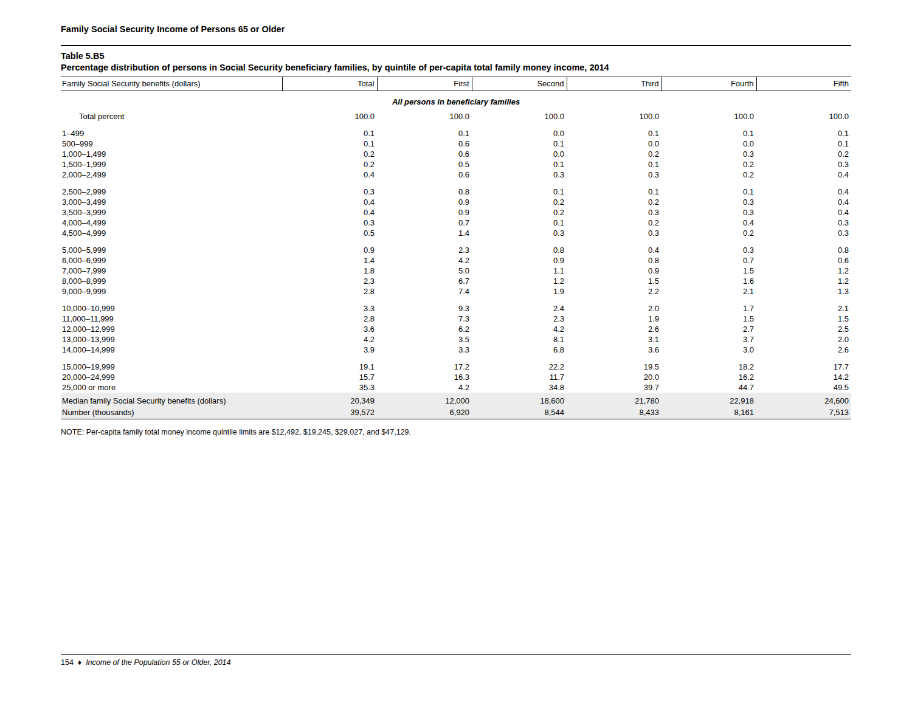Family Social Security Income of Persons 65 or Older
Table 5.B5
Percentage distribution of persons in Social Security beneficiary families, by quintile of per-capita total family money income, 2014
| Family Social Security benefits (dollars) | Total | First | Second | Third | Fourth | Fifth |
| --- | --- | --- | --- | --- | --- | --- |
| All persons in beneficiary families |
| Total percent | 100.0 | 100.0 | 100.0 | 100.0 | 100.0 | 100.0 |
| 1–499 | 0.1 | 0.1 | 0.0 | 0.1 | 0.1 | 0.1 |
| 500–999 | 0.1 | 0.6 | 0.1 | 0.0 | 0.0 | 0.1 |
| 1,000–1,499 | 0.2 | 0.6 | 0.0 | 0.2 | 0.3 | 0.2 |
| 1,500–1,999 | 0.2 | 0.5 | 0.1 | 0.1 | 0.2 | 0.3 |
| 2,000–2,499 | 0.4 | 0.6 | 0.3 | 0.3 | 0.2 | 0.4 |
| 2,500–2,999 | 0.3 | 0.8 | 0.1 | 0.1 | 0.1 | 0.4 |
| 3,000–3,499 | 0.4 | 0.9 | 0.2 | 0.2 | 0.3 | 0.4 |
| 3,500–3,999 | 0.4 | 0.9 | 0.2 | 0.3 | 0.3 | 0.4 |
| 4,000–4,499 | 0.3 | 0.7 | 0.1 | 0.2 | 0.4 | 0.3 |
| 4,500–4,999 | 0.5 | 1.4 | 0.3 | 0.3 | 0.2 | 0.3 |
| 5,000–5,999 | 0.9 | 2.3 | 0.8 | 0.4 | 0.3 | 0.8 |
| 6,000–6,999 | 1.4 | 4.2 | 0.9 | 0.8 | 0.7 | 0.6 |
| 7,000–7,999 | 1.8 | 5.0 | 1.1 | 0.9 | 1.5 | 1.2 |
| 8,000–8,999 | 2.3 | 6.7 | 1.2 | 1.5 | 1.6 | 1.2 |
| 9,000–9,999 | 2.8 | 7.4 | 1.9 | 2.2 | 2.1 | 1.3 |
| 10,000–10,999 | 3.3 | 9.3 | 2.4 | 2.0 | 1.7 | 2.1 |
| 11,000–11,999 | 2.8 | 7.3 | 2.3 | 1.9 | 1.5 | 1.5 |
| 12,000–12,999 | 3.6 | 6.2 | 4.2 | 2.6 | 2.7 | 2.5 |
| 13,000–13,999 | 4.2 | 3.5 | 8.1 | 3.1 | 3.7 | 2.0 |
| 14,000–14,999 | 3.9 | 3.3 | 6.8 | 3.6 | 3.0 | 2.6 |
| 15,000–19,999 | 19.1 | 17.2 | 22.2 | 19.5 | 18.2 | 17.7 |
| 20,000–24,999 | 15.7 | 16.3 | 11.7 | 20.0 | 16.2 | 14.2 |
| 25,000 or more | 35.3 | 4.2 | 34.8 | 39.7 | 44.7 | 49.5 |
| Median family Social Security benefits (dollars) | 20,349 | 12,000 | 18,600 | 21,780 | 22,918 | 24,600 |
| Number (thousands) | 39,572 | 6,920 | 8,544 | 8,433 | 8,161 | 7,513 |
NOTE: Per-capita family total money income quintile limits are $12,492, $19,245, $29,027, and $47,129.
154 ♦ Income of the Population 55 or Older, 2014